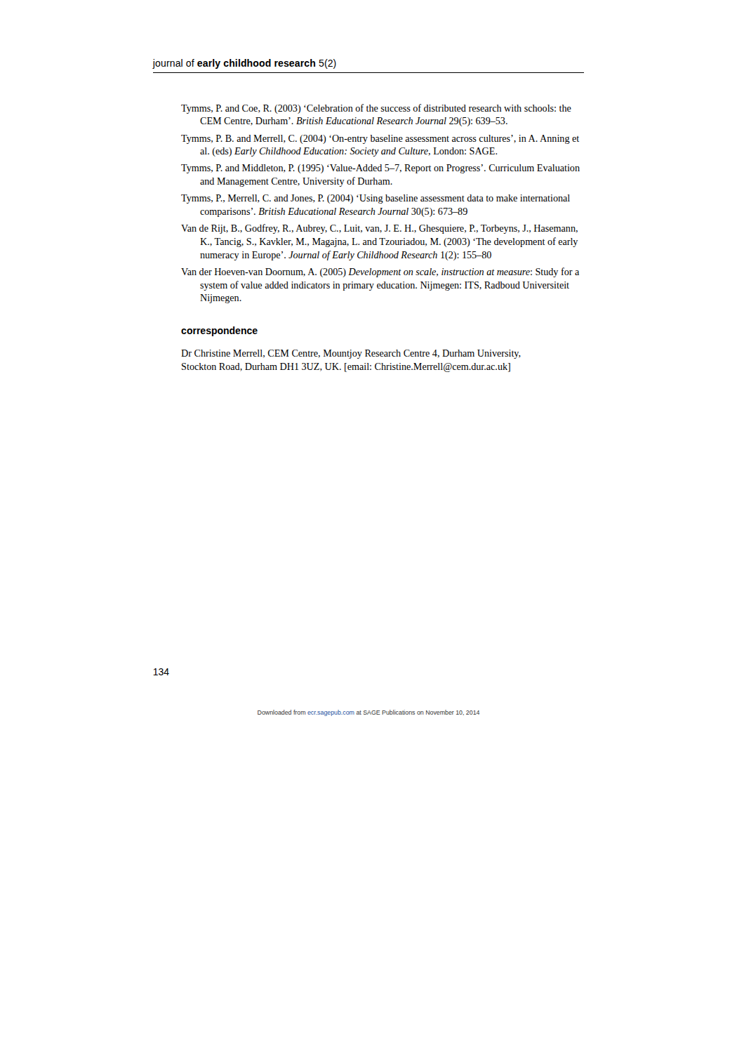journal of early childhood research 5(2)
Tymms, P. and Coe, R. (2003) ‘Celebration of the success of distributed research with schools: the CEM Centre, Durham’. British Educational Research Journal 29(5): 639–53.
Tymms, P. B. and Merrell, C. (2004) ‘On-entry baseline assessment across cultures’, in A. Anning et al. (eds) Early Childhood Education: Society and Culture, London: SAGE.
Tymms, P. and Middleton, P. (1995) ‘Value-Added 5–7, Report on Progress’. Curriculum Evaluation and Management Centre, University of Durham.
Tymms, P., Merrell, C. and Jones, P. (2004) ‘Using baseline assessment data to make international comparisons’. British Educational Research Journal 30(5): 673–89
Van de Rijt, B., Godfrey, R., Aubrey, C., Luit, van, J. E. H., Ghesquiere, P., Torbeyns, J., Hasemann, K., Tancig, S., Kavkler, M., Magajna, L. and Tzouriadou, M. (2003) ‘The development of early numeracy in Europe’. Journal of Early Childhood Research 1(2): 155–80
Van der Hoeven-van Doornum, A. (2005) Development on scale, instruction at measure: Study for a system of value added indicators in primary education. Nijmegen: ITS, Radboud Universiteit Nijmegen.
correspondence
Dr Christine Merrell, CEM Centre, Mountjoy Research Centre 4, Durham University, Stockton Road, Durham DH1 3UZ, UK. [email: Christine.Merrell@cem.dur.ac.uk]
134
Downloaded from ecr.sagepub.com at SAGE Publications on November 10, 2014